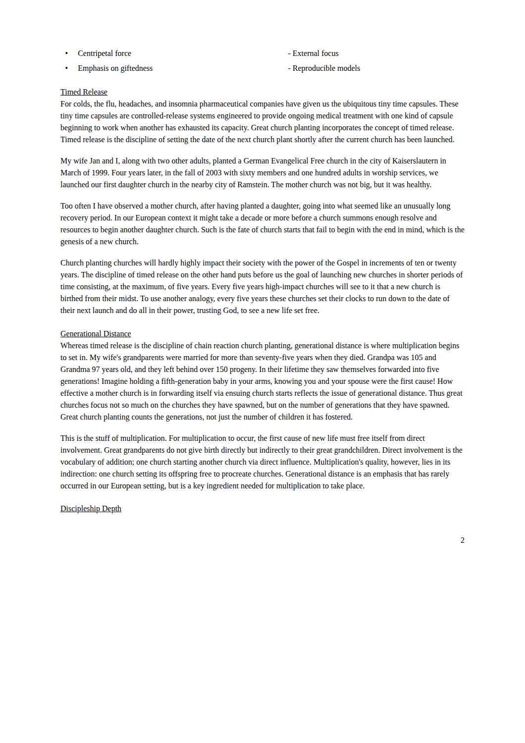Centripetal force - External focus
Emphasis on giftedness - Reproducible models
Timed Release
For colds, the flu, headaches, and insomnia pharmaceutical companies have given us the ubiquitous tiny time capsules. These tiny time capsules are controlled-release systems engineered to provide ongoing medical treatment with one kind of capsule beginning to work when another has exhausted its capacity. Great church planting incorporates the concept of timed release. Timed release is the discipline of setting the date of the next church plant shortly after the current church has been launched.
My wife Jan and I, along with two other adults, planted a German Evangelical Free church in the city of Kaiserslautern in March of 1999. Four years later, in the fall of 2003 with sixty members and one hundred adults in worship services, we launched our first daughter church in the nearby city of Ramstein. The mother church was not big, but it was healthy.
Too often I have observed a mother church, after having planted a daughter, going into what seemed like an unusually long recovery period. In our European context it might take a decade or more before a church summons enough resolve and resources to begin another daughter church. Such is the fate of church starts that fail to begin with the end in mind, which is the genesis of a new church.
Church planting churches will hardly highly impact their society with the power of the Gospel in increments of ten or twenty years. The discipline of timed release on the other hand puts before us the goal of launching new churches in shorter periods of time consisting, at the maximum, of five years. Every five years high-impact churches will see to it that a new church is birthed from their midst. To use another analogy, every five years these churches set their clocks to run down to the date of their next launch and do all in their power, trusting God, to see a new life set free.
Generational Distance
Whereas timed release is the discipline of chain reaction church planting, generational distance is where multiplication begins to set in. My wife's grandparents were married for more than seventy-five years when they died. Grandpa was 105 and Grandma 97 years old, and they left behind over 150 progeny. In their lifetime they saw themselves forwarded into five generations! Imagine holding a fifth-generation baby in your arms, knowing you and your spouse were the first cause! How effective a mother church is in forwarding itself via ensuing church starts reflects the issue of generational distance. Thus great churches focus not so much on the churches they have spawned, but on the number of generations that they have spawned. Great church planting counts the generations, not just the number of children it has fostered.
This is the stuff of multiplication. For multiplication to occur, the first cause of new life must free itself from direct involvement. Great grandparents do not give birth directly but indirectly to their great grandchildren. Direct involvement is the vocabulary of addition; one church starting another church via direct influence. Multiplication's quality, however, lies in its indirection: one church setting its offspring free to procreate churches. Generational distance is an emphasis that has rarely occurred in our European setting, but is a key ingredient needed for multiplication to take place.
Discipleship Depth
2